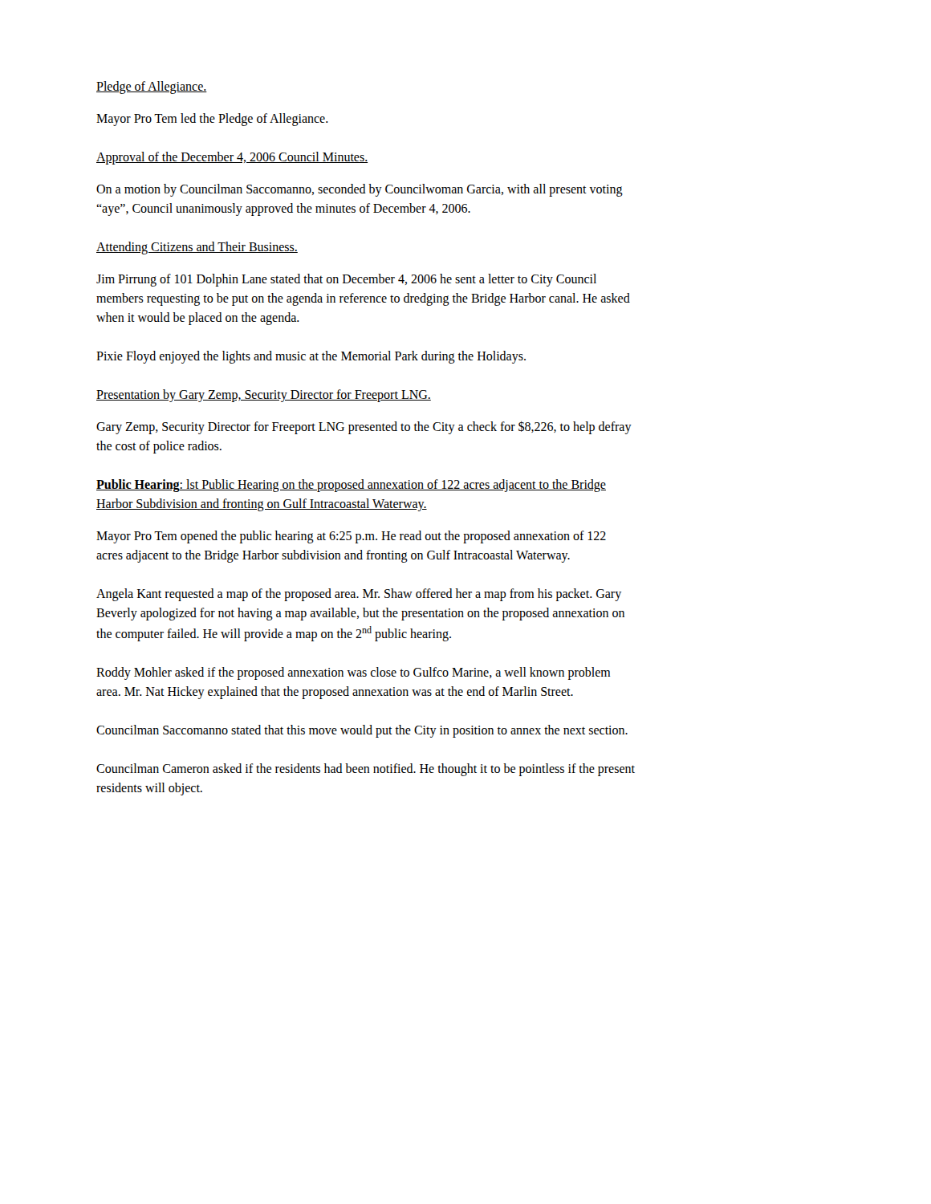Pledge of Allegiance.
Mayor Pro Tem led the Pledge of Allegiance.
Approval of the December 4, 2006 Council Minutes.
On a motion by Councilman Saccomanno, seconded by Councilwoman Garcia, with all present voting “aye”, Council unanimously approved the minutes of December 4, 2006.
Attending Citizens and Their Business.
Jim Pirrung of 101 Dolphin Lane stated that on December 4, 2006 he sent a letter to City Council members requesting to be put on the agenda in reference to dredging the Bridge Harbor canal. He asked when it would be placed on the agenda.
Pixie Floyd enjoyed the lights and music at the Memorial Park during the Holidays.
Presentation by Gary Zemp, Security Director for Freeport LNG.
Gary Zemp, Security Director for Freeport LNG presented to the City a check for $8,226, to help defray the cost of police radios.
Public Hearing: lst Public Hearing on the proposed annexation of 122 acres adjacent to the Bridge Harbor Subdivision and fronting on Gulf Intracoastal Waterway.
Mayor Pro Tem opened the public hearing at 6:25 p.m. He read out the proposed annexation of 122 acres adjacent to the Bridge Harbor subdivision and fronting on Gulf Intracoastal Waterway.
Angela Kant requested a map of the proposed area. Mr. Shaw offered her a map from his packet. Gary Beverly apologized for not having a map available, but the presentation on the proposed annexation on the computer failed. He will provide a map on the 2nd public hearing.
Roddy Mohler asked if the proposed annexation was close to Gulfco Marine, a well known problem area. Mr. Nat Hickey explained that the proposed annexation was at the end of Marlin Street.
Councilman Saccomanno stated that this move would put the City in position to annex the next section.
Councilman Cameron asked if the residents had been notified. He thought it to be pointless if the present residents will object.